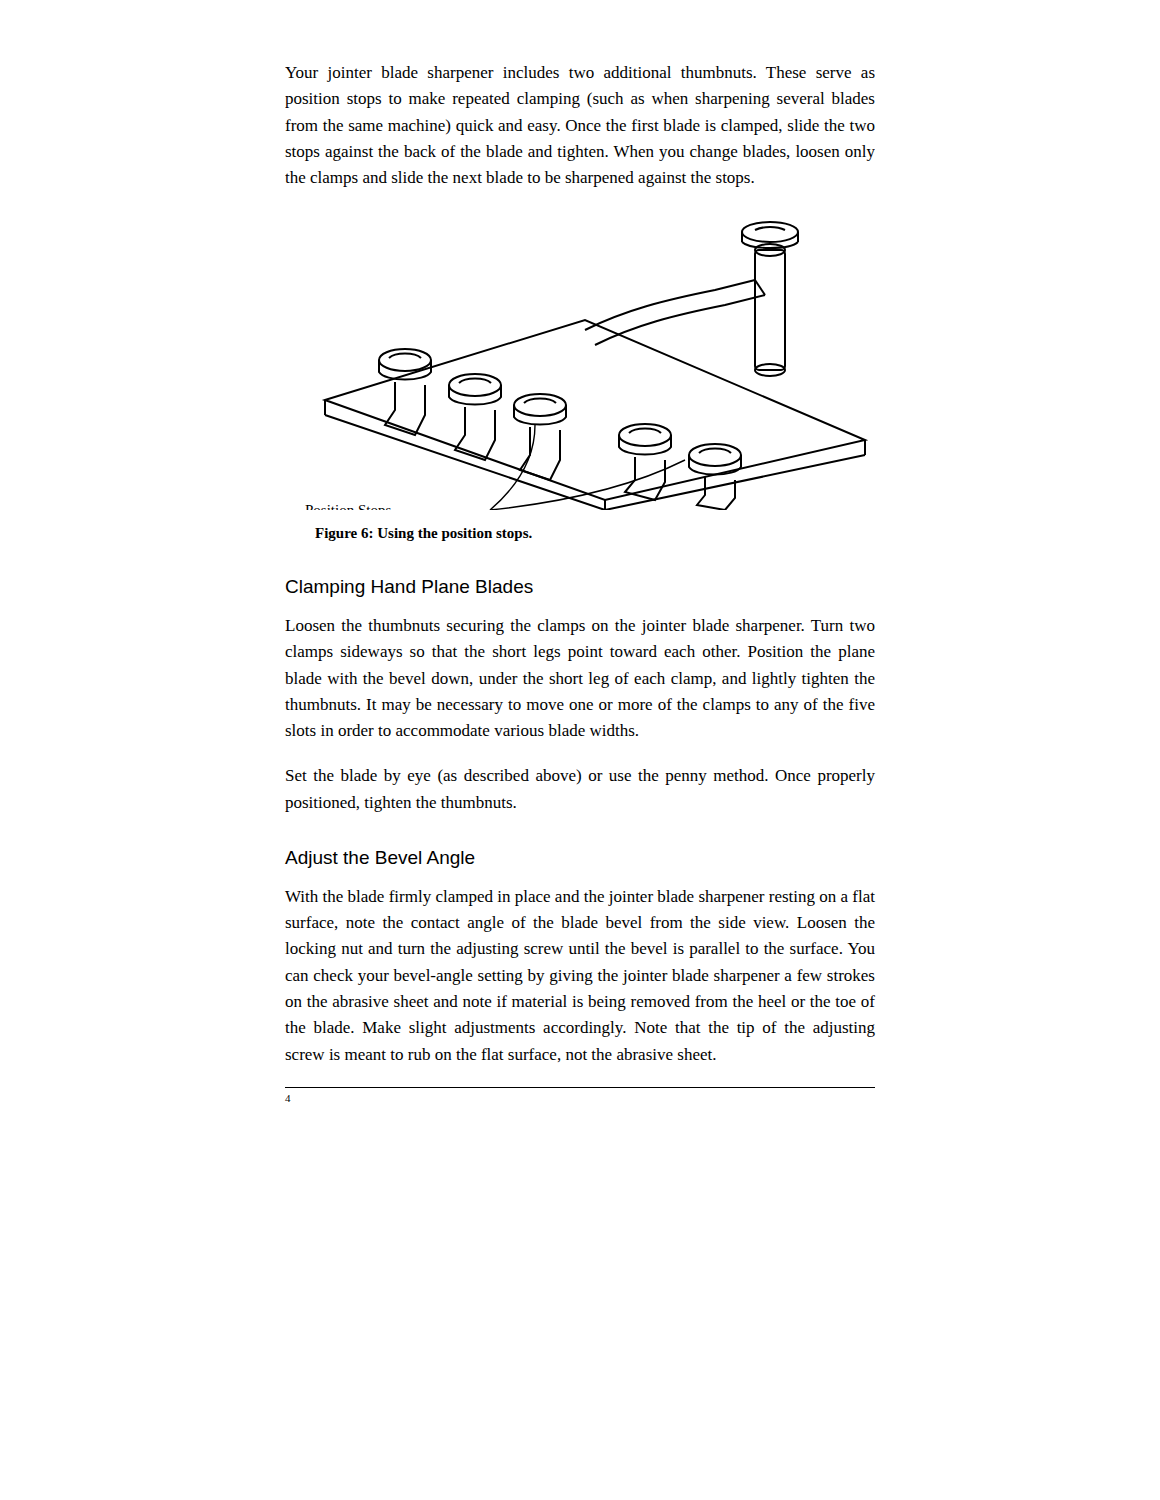Your jointer blade sharpener includes two additional thumbnuts. These serve as position stops to make repeated clamping (such as when sharpening several blades from the same machine) quick and easy. Once the first blade is clamped, slide the two stops against the back of the blade and tighten. When you change blades, loosen only the clamps and slide the next blade to be sharpened against the stops.
Position Stops
Figure 6: Using the position stops.
Clamping Hand Plane Blades
Loosen the thumbnuts securing the clamps on the jointer blade sharpener. Turn two clamps sideways so that the short legs point toward each other. Position the plane blade with the bevel down, under the short leg of each clamp, and lightly tighten the thumbnuts. It may be necessary to move one or more of the clamps to any of the five slots in order to accommodate various blade widths.
Set the blade by eye (as described above) or use the penny method. Once properly positioned, tighten the thumbnuts.
Adjust the Bevel Angle
With the blade firmly clamped in place and the jointer blade sharpener resting on a flat surface, note the contact angle of the blade bevel from the side view. Loosen the locking nut and turn the adjusting screw until the bevel is parallel to the surface. You can check your bevel-angle setting by giving the jointer blade sharpener a few strokes on the abrasive sheet and note if material is being removed from the heel or the toe of the blade. Make slight adjustments accordingly. Note that the tip of the adjusting screw is meant to rub on the flat surface, not the abrasive sheet.
4